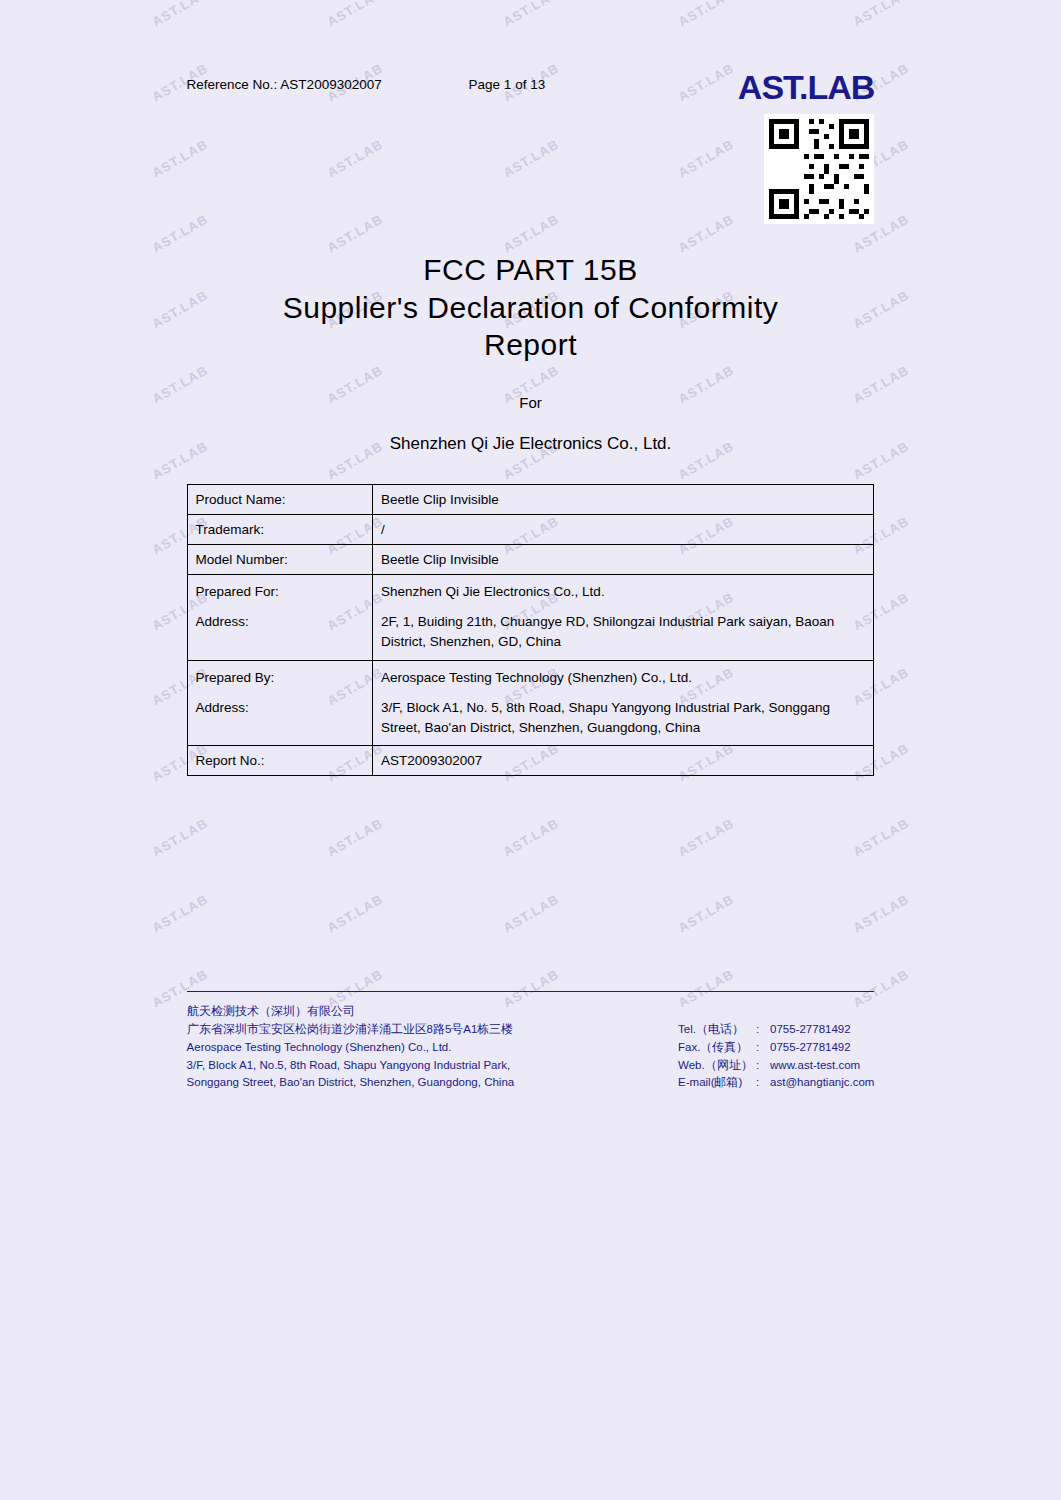AST.LAB AST.LAB AST.LAB AST.LAB AST.LAB
AST.LAB AST.LAB AST.LAB AST.LAB AST.LAB
AST.LAB AST.LAB AST.LAB AST.LAB AST.LAB
AST.LAB AST.LAB AST.LAB AST.LAB AST.LAB
AST.LAB AST.LAB AST.LAB AST.LAB AST.LAB
AST.LAB AST.LAB AST.LAB AST.LAB AST.LAB
AST.LAB AST.LAB AST.LAB AST.LAB AST.LAB
AST.LAB AST.LAB AST.LAB AST.LAB AST.LAB
AST.LAB AST.LAB AST.LAB AST.LAB AST.LAB
AST.LAB AST.LAB AST.LAB AST.LAB AST.LAB
AST.LAB AST.LAB AST.LAB AST.LAB AST.LAB
AST.LAB AST.LAB AST.LAB AST.LAB AST.LAB
AST.LAB AST.LAB AST.LAB AST.LAB AST.LAB
AST.LAB AST.LAB AST.LAB AST.LAB AST.LAB
AST. LAB
Reference No.: AST2009302007 Page 1 of 13
FCC PART 15B
Supplier's Declaration of Conformity
Report
For
Shenzhen Qi Jie Electronics Co., Ltd.
| Product Name: | Beetle Clip Invisible |
| Trademark: | / |
| Model Number: | Beetle Clip Invisible |
| Prepared For: Address: | Shenzhen Qi Jie Electronics Co., Ltd. 2F, 1, Buiding 21th, Chuangye RD, Shilongzai Industrial Park saiyan, Baoan District, Shenzhen, GD, China |
| Prepared By: Address: | Aerospace Testing Technology (Shenzhen) Co., Ltd. 3/F, Block A1, No. 5, 8th Road, Shapu Yangyong Industrial Park, Songgang Street, Bao'an District, Shenzhen, Guangdong, China |
| Report No.: | AST2009302007 |
航天检测技术（深圳）有限公司
广东省深圳市宝安区松岗街道沙浦洋涌工业区8路5号A1栋三楼
Aerospace Testing Technology (Shenzhen) Co., Ltd.
3/F, Block A1, No.5, 8th Road, Shapu Yangyong Industrial Park,
Songgang Street, Bao'an District, Shenzhen, Guangdong, China
Tel.（电话）: 0755-27781492
Fax.（传真）: 0755-27781492
Web.（网址）: www.ast-test.com
E-mail(邮箱): ast@hangtianjc.com